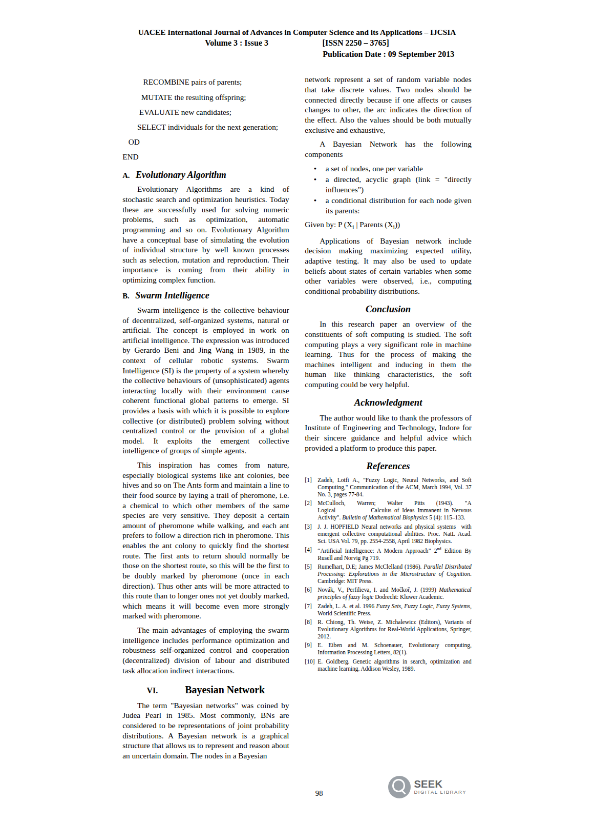UACEE International Journal of Advances in Computer Science and its Applications – IJCSIA
Volume 3 : Issue 3[ISSN 2250 – 3765]
Publication Date : 09 September 2013
RECOMBINE pairs of parents;
MUTATE the resulting offspring;
EVALUATE new candidates;
SELECT individuals for the next generation;
OD
END
A. Evolutionary Algorithm
Evolutionary Algorithms are a kind of stochastic search and optimization heuristics. Today these are successfully used for solving numeric problems, such as optimization, automatic programming and so on. Evolutionary Algorithm have a conceptual base of simulating the evolution of individual structure by well known processes such as selection, mutation and reproduction. Their importance is coming from their ability in optimizing complex function.
B. Swarm Intelligence
Swarm intelligence is the collective behaviour of decentralized, self-organized systems, natural or artificial. The concept is employed in work on artificial intelligence. The expression was introduced by Gerardo Beni and Jing Wang in 1989, in the context of cellular robotic systems. Swarm Intelligence (SI) is the property of a system whereby the collective behaviours of (unsophisticated) agents interacting locally with their environment cause coherent functional global patterns to emerge. SI provides a basis with which it is possible to explore collective (or distributed) problem solving without centralized control or the provision of a global model. It exploits the emergent collective intelligence of groups of simple agents.
This inspiration has comes from nature, especially biological systems like ant colonies, bee hives and so on The Ants form and maintain a line to their food source by laying a trail of pheromone, i.e. a chemical to which other members of the same species are very sensitive. They deposit a certain amount of pheromone while walking, and each ant prefers to follow a direction rich in pheromone. This enables the ant colony to quickly find the shortest route. The first ants to return should normally be those on the shortest route, so this will be the first to be doubly marked by pheromone (once in each direction). Thus other ants will be more attracted to this route than to longer ones not yet doubly marked, which means it will become even more strongly marked with pheromone.
The main advantages of employing the swarm intelligence includes performance optimization and robustness self-organized control and cooperation (decentralized) division of labour and distributed task allocation indirect interactions.
VI. Bayesian Network
The term "Bayesian networks" was coined by Judea Pearl in 1985. Most commonly, BNs are considered to be representations of joint probability distributions. A Bayesian network is a graphical structure that allows us to represent and reason about an uncertain domain. The nodes in a Bayesian
network represent a set of random variable nodes that take discrete values. Two nodes should be connected directly because if one affects or causes changes to other, the arc indicates the direction of the effect. Also the values should be both mutually exclusive and exhaustive,
A Bayesian Network has the following components
a set of nodes, one per variable
a directed, acyclic graph (link = "directly influences")
a conditional distribution for each node given its parents:
Given by: P (Xi | Parents (Xi))
Applications of Bayesian network include decision making maximizing expected utility, adaptive testing. It may also be used to update beliefs about states of certain variables when some other variables were observed, i.e., computing conditional probability distributions.
Conclusion
In this research paper an overview of the constituents of soft computing is studied. The soft computing plays a very significant role in machine learning. Thus for the process of making the machines intelligent and inducing in them the human like thinking characteristics, the soft computing could be very helpful.
Acknowledgment
The author would like to thank the professors of Institute of Engineering and Technology, Indore for their sincere guidance and helpful advice which provided a platform to produce this paper.
References
[1] Zadeh, Lotfi A., "Fuzzy Logic, Neural Networks, and Soft Computing," Communication of the ACM, March 1994, Vol. 37 No. 3, pages 77-84.
[2] McCulloch, Warren; Walter Pitts (1943). "A Logical Calculus of Ideas Immanent in Nervous Activity". Bulletin of Mathematical Biophysics 5 (4): 115–133.
[3] J. J. HOPFIELD Neural networks and physical systems with emergent collective computational abilities. Proc. NatL Acad. Sci. USA Vol. 79, pp. 2554-2558, April 1982 Biophysics.
[4]“Artificial Intelligence: A Modern Approach” 2nd Edition By Rusell and Norvig Pg 719.
[5] Rumelhart, D.E; James McClelland (1986). Parallel Distributed Processing: Explorations in the Microstructure of Cognition. Cambridge: MIT Press.
[6] Novák, V., Perfilieva, I. and Močkoř, J. (1999) Mathematical principles of fuzzy logic Dodrecht: Kluwer Academic.
[7] Zadeh, L. A. et al. 1996 Fuzzy Sets, Fuzzy Logic, Fuzzy Systems, World Scientific Press.
[8] R. Chiong, Th. Weise, Z. Michalewicz (Editors), Variants of Evolutionary Algorithms for Real-World Applications, Springer, 2012.
[9] E. Eiben and M. Schoenauer, Evolutionary computing, Information Processing Letters, 82(1).
[10] E. Goldberg. Genetic algorithms in search, optimization and machine learning. Addison Wesley, 1989.
98
SEEK
DIGITAL LIBRARY